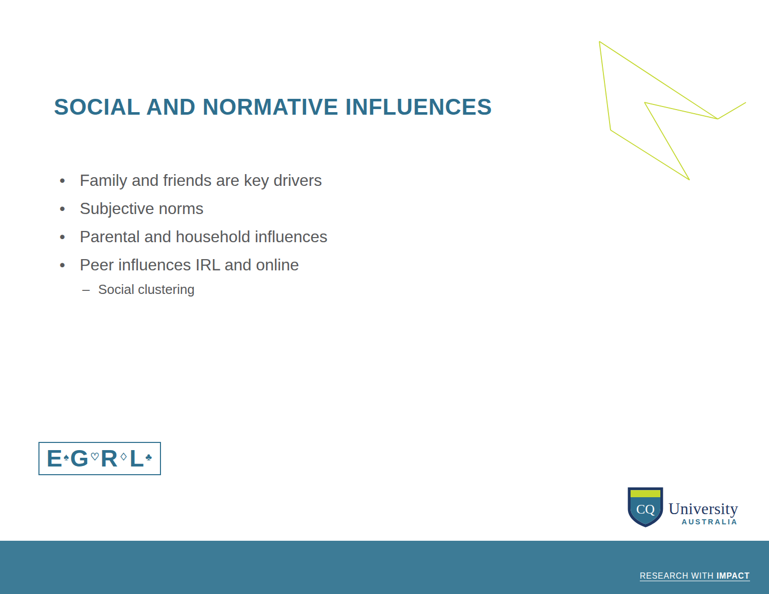Social and Normative Influences
Family and friends are key drivers
Subjective norms
Parental and household influences
Peer influences IRL and online
Social clustering
E♠G♡R♢L♣
CQ
University
AUSTRALIA
RESEARCH WITH IMPACT